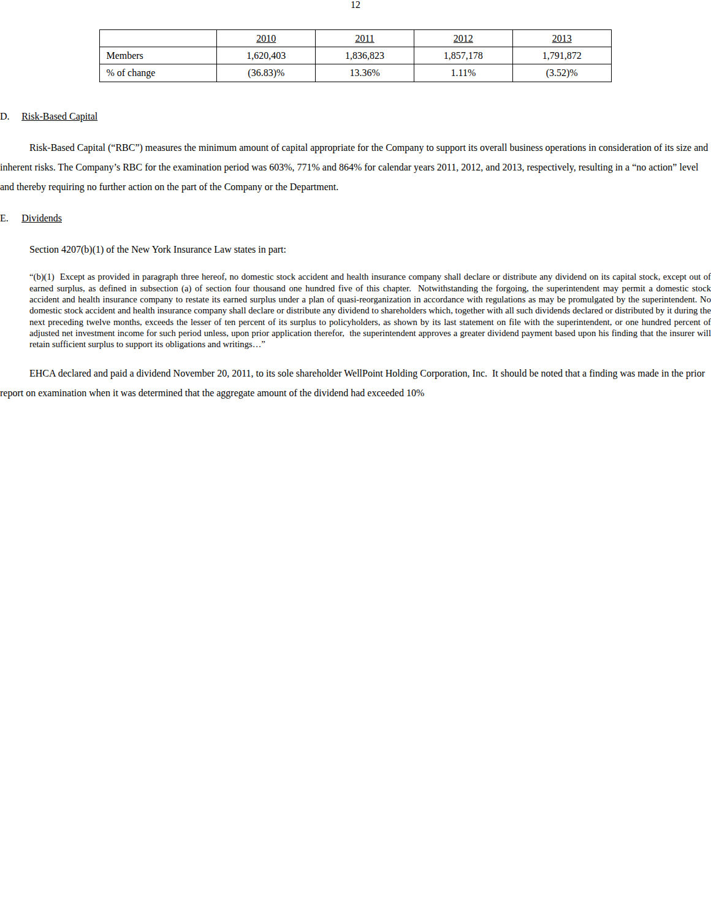12
| | 2010 | 2011 | 2012 | 2013 |
| --- | --- | --- | --- | --- |
| Members | 1,620,403 | 1,836,823 | 1,857,178 | 1,791,872 |
| % of change | (36.83)% | 13.36% | 1.11% | (3.52)% |
D. Risk-Based Capital
Risk-Based Capital (“RBC”) measures the minimum amount of capital appropriate for the Company to support its overall business operations in consideration of its size and inherent risks. The Company’s RBC for the examination period was 603%, 771% and 864% for calendar years 2011, 2012, and 2013, respectively, resulting in a “no action” level and thereby requiring no further action on the part of the Company or the Department.
E. Dividends
Section 4207(b)(1) of the New York Insurance Law states in part:
“(b)(1) Except as provided in paragraph three hereof, no domestic stock accident and health insurance company shall declare or distribute any dividend on its capital stock, except out of earned surplus, as defined in subsection (a) of section four thousand one hundred five of this chapter. Notwithstanding the forgoing, the superintendent may permit a domestic stock accident and health insurance company to restate its earned surplus under a plan of quasi-reorganization in accordance with regulations as may be promulgated by the superintendent. No domestic stock accident and health insurance company shall declare or distribute any dividend to shareholders which, together with all such dividends declared or distributed by it during the next preceding twelve months, exceeds the lesser of ten percent of its surplus to policyholders, as shown by its last statement on file with the superintendent, or one hundred percent of adjusted net investment income for such period unless, upon prior application therefor, the superintendent approves a greater dividend payment based upon his finding that the insurer will retain sufficient surplus to support its obligations and writings…”
EHCA declared and paid a dividend November 20, 2011, to its sole shareholder WellPoint Holding Corporation, Inc. It should be noted that a finding was made in the prior report on examination when it was determined that the aggregate amount of the dividend had exceeded 10%